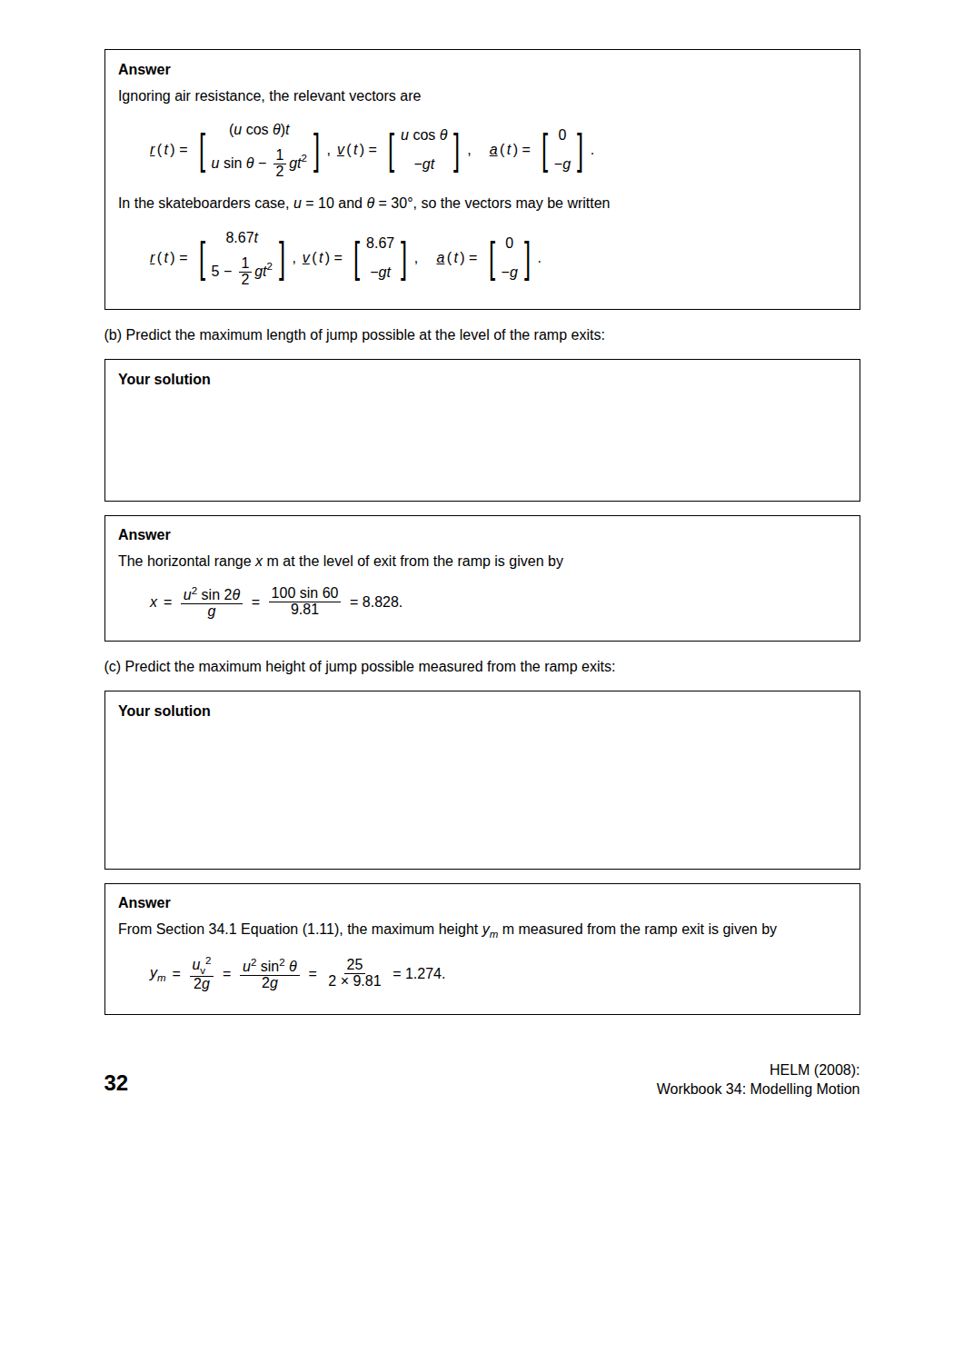Answer
Ignoring air resistance, the relevant vectors are
r(t) = [ (u cos θ)t u sin θ − 12 gt2 ] , v(t) = [ u cos θ −gt ] , a(t) = [ 0 −g ] .
In the skateboarders case, u = 10 and θ = 30°, so the vectors may be written
r(t) = [ 8.67t 5 − 12 gt2 ] , v(t) = [ 8.67 −gt ] , a(t) = [ 0 −g ] .
(b) Predict the maximum length of jump possible at the level of the ramp exits:
Your solution
Answer
The horizontal range x m at the level of exit from the ramp is given by
x = u2 sin 2θ g = 100 sin 60 9.81 = 8.828.
(c) Predict the maximum height of jump possible measured from the ramp exits:
Your solution
Answer
From Section 34.1 Equation (1.11), the maximum height ym m measured from the ramp exit is given by
ym = uv2 2g = u2 sin2 θ 2g = 25 2 × 9.81 = 1.274.
32
HELM (2008):
Workbook 34: Modelling Motion